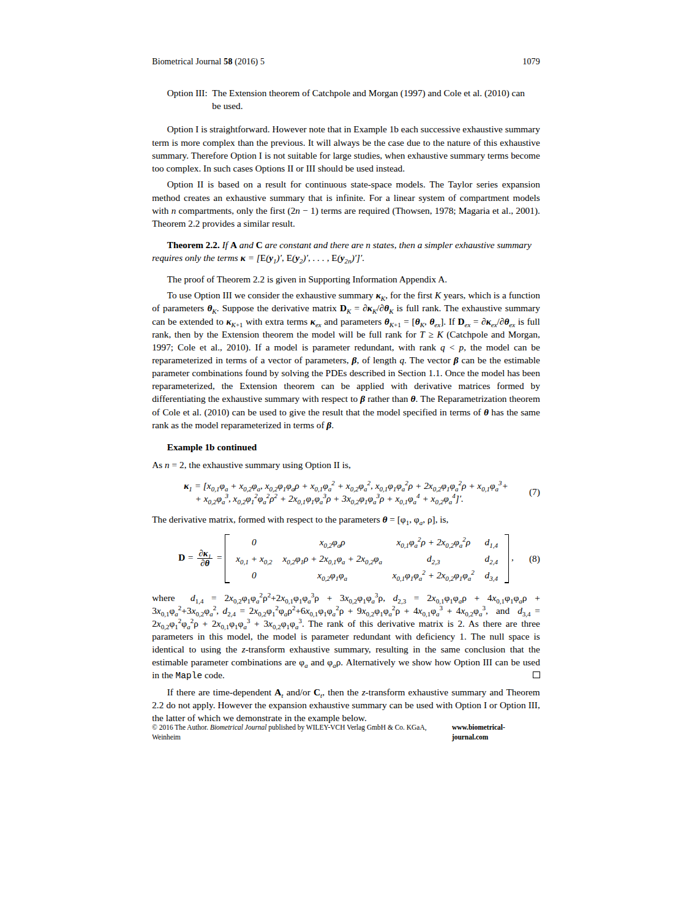Biometrical Journal 58 (2016) 5
1079
Option III:
The Extension theorem of Catchpole and Morgan (1997) and Cole et al. (2010) can
be used.
Option I is straightforward. However note that in Example 1b each successive exhaustive summary term is more complex than the previous. It will always be the case due to the nature of this exhaustive summary. Therefore Option I is not suitable for large studies, when exhaustive summary terms become too complex. In such cases Options II or III should be used instead.
Option II is based on a result for continuous state-space models. The Taylor series expansion method creates an exhaustive summary that is infinite. For a linear system of compartment models with n compartments, only the first (2n − 1) terms are required (Thowsen, 1978; Magaria et al., 2001). Theorem 2.2 provides a similar result.
Theorem 2.2. If A and C are constant and there are n states, then a simpler exhaustive summary requires only the terms κ = [E(y1)′, E(y2)′, . . . , E(y2n)′]′.
The proof of Theorem 2.2 is given in Supporting Information Appendix A.
To use Option III we consider the exhaustive summary κK, for the first K years, which is a function of parameters θK. Suppose the derivative matrix DK = ∂κK/∂θK is full rank. The exhaustive summary can be extended to κK+1 with extra terms κex and parameters θK+1 = [θK, θex]. If Dex = ∂κex/∂θex is full rank, then by the Extension theorem the model will be full rank for T ≥ K (Catchpole and Morgan, 1997; Cole et al., 2010). If a model is parameter redundant, with rank q < p, the model can be reparameterized in terms of a vector of parameters, β, of length q. The vector β can be the estimable parameter combinations found by solving the PDEs described in Section 1.1. Once the model has been reparameterized, the Extension theorem can be applied with derivative matrices formed by differentiating the exhaustive summary with respect to β rather than θ. The Reparametrization theorem of Cole et al. (2010) can be used to give the result that the model specified in terms of θ has the same rank as the model reparameterized in terms of β.
Example 1b continued
As n = 2, the exhaustive summary using Option II is,
κ1 = [x0,1φa + x0,2φa, x0,2φ1φaρ + x0,1φa2 + x0,2φa2, x0,1φ1φa2ρ + 2x0,2φ1φa2ρ + x0,1φa3+
+ x0,2φa3, x0,2φ12φa2ρ2 + 2x0,1φ1φa3ρ + 3x0,2φ1φa3ρ + x0,1φa4 + x0,2φa4]′.
(7)
The derivative matrix, formed with respect to the parameters θ = [φ1, φa, ρ], is,
D = ∂κ1∂θ =
| 0 | x 0,2 φ a ρ | x 0,1 φ a 2 ρ + 2 x 0,2 φ a 2 ρ | d 1,4 |
| x 0,1 + x 0,2 | x 0,2 φ 1 ρ + 2 x 0,1 φ a + 2 x 0,2 φ a | d 2,3 | d 2,4 |
| 0 | x 0,2 φ 1 φ a | x 0,1 φ 1 φ a 2 + 2 x 0,2 φ 1 φ a 2 | d 3,4 |
,
(8)
where d1,4 = 2x0,2φ1φa2ρ2+2x0,1φ1φa3ρ + 3x0,2φ1φa3ρ, d2,3 = 2x0,1φ1φaρ + 4x0,1φ1φaρ + 3x0,1φa2+3x0,2φa2, d2,4 = 2x0,2φ12φaρ2+6x0,1φ1φa2ρ + 9x0,2φ1φa2ρ + 4x0,1φa3 + 4x0,2φa3, and d3,4 = 2x0,2φ12φa2ρ + 2x0,1φ1φa3 + 3x0,2φ1φa3. The rank of this derivative matrix is 2. As there are three parameters in this model, the model is parameter redundant with deficiency 1. The null space is identical to using the z-transform exhaustive summary, resulting in the same conclusion that the estimable parameter combinations are φa and φaρ. Alternatively we show how Option III can be used in the Maple code.
If there are time-dependent At and/or Ct, then the z-transform exhaustive summary and Theorem 2.2 do not apply. However the expansion exhaustive summary can be used with Option I or Option III, the latter of which we demonstrate in the example below.
© 2016 The Author. Biometrical Journal published by WILEY-VCH Verlag GmbH & Co. KGaA, Weinheim
www.biometrical-journal.com